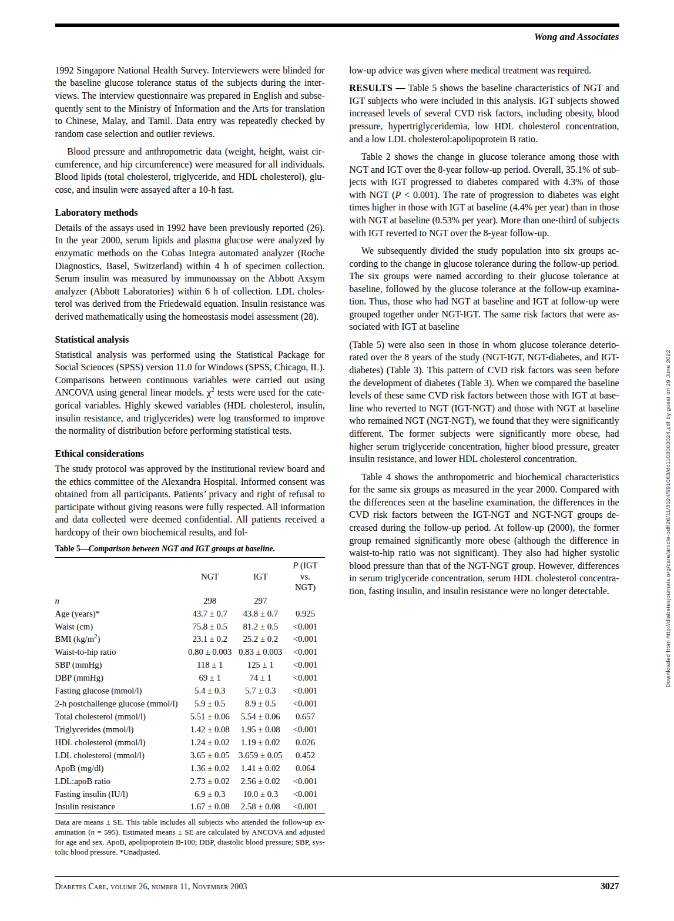Downloaded from http://diabetesjournals.org/care/article-pdf/26/11/3024/591063/dc1103003024.pdf by guest on 29 June 2022
Wong and Associates
1992 Singapore National Health Survey. Interviewers were blinded for the baseline glucose tolerance status of the subjects during the interviews. The interview questionnaire was prepared in English and subsequently sent to the Ministry of Information and the Arts for translation to Chinese, Malay, and Tamil. Data entry was repeatedly checked by random case selection and outlier reviews.
Blood pressure and anthropometric data (weight, height, waist circumference, and hip circumference) were measured for all individuals. Blood lipids (total cholesterol, triglyceride, and HDL cholesterol), glucose, and insulin were assayed after a 10-h fast.
Laboratory methods
Details of the assays used in 1992 have been previously reported (26). In the year 2000, serum lipids and plasma glucose were analyzed by enzymatic methods on the Cobas Integra automated analyzer (Roche Diagnostics, Basel, Switzerland) within 4 h of specimen collection. Serum insulin was measured by immunoassay on the Abbott Axsym analyzer (Abbott Laboratories) within 6 h of collection. LDL cholesterol was derived from the Friedewald equation. Insulin resistance was derived mathematically using the homeostasis model assessment (28).
Statistical analysis
Statistical analysis was performed using the Statistical Package for Social Sciences (SPSS) version 11.0 for Windows (SPSS, Chicago, IL). Comparisons between continuous variables were carried out using ANCOVA using general linear models. χ2 tests were used for the categorical variables. Highly skewed variables (HDL cholesterol, insulin, insulin resistance, and triglycerides) were log transformed to improve the normality of distribution before performing statistical tests.
Ethical considerations
The study protocol was approved by the institutional review board and the ethics committee of the Alexandra Hospital. Informed consent was obtained from all participants. Patients’ privacy and right of refusal to participate without giving reasons were fully respected. All information and data collected were deemed confidential. All patients received a hardcopy of their own biochemical results, and fol-
Table 5— Comparison between NGT and IGT groups at baseline.
| | NGT | IGT | P (IGT vs. NGT) |
| --- | --- | --- | --- |
| n | 298 | 297 | |
| Age (years)* | 43.7 ± 0.7 | 43.8 ± 0.7 | 0.925 |
| Waist (cm) | 75.8 ± 0.5 | 81.2 ± 0.5 | <0.001 |
| BMI (kg/m 2 ) | 23.1 ± 0.2 | 25.2 ± 0.2 | <0.001 |
| Waist-to-hip ratio | 0.80 ± 0.003 | 0.83 ± 0.003 | <0.001 |
| SBP (mmHg) | 118 ± 1 | 125 ± 1 | <0.001 |
| DBP (mmHg) | 69 ± 1 | 74 ± 1 | <0.001 |
| Fasting glucose (mmol/l) | 5.4 ± 0.3 | 5.7 ± 0.3 | <0.001 |
| 2-h postchallenge glucose (mmol/l) | 5.9 ± 0.5 | 8.9 ± 0.5 | <0.001 |
| Total cholesterol (mmol/l) | 5.51 ± 0.06 | 5.54 ± 0.06 | 0.657 |
| Triglycerides (mmol/l) | 1.42 ± 0.08 | 1.95 ± 0.08 | <0.001 |
| HDL cholesterol (mmol/l) | 1.24 ± 0.02 | 1.19 ± 0.02 | 0.026 |
| LDL cholesterol (mmol/l) | 3.65 ± 0.05 | 3.659 ± 0.05 | 0.452 |
| ApoB (mg/dl) | 1.36 ± 0.02 | 1.41 ± 0.02 | 0.064 |
| LDL:apoB ratio | 2.73 ± 0.02 | 2.56 ± 0.02 | <0.001 |
| Fasting insulin (IU/l) | 6.9 ± 0.3 | 10.0 ± 0.3 | <0.001 |
| Insulin resistance | 1.67 ± 0.08 | 2.58 ± 0.08 | <0.001 |
Data are means ± SE. This table includes all subjects who attended the follow-up examination (n = 595). Estimated means ± SE are calculated by ANCOVA and adjusted for age and sex. ApoB, apolipoprotein B-100; DBP, diastolic blood pressure; SBP, systolic blood pressure. *Unadjusted.
low-up advice was given where medical treatment was required.
RESULTS — Table 5 shows the baseline characteristics of NGT and IGT subjects who were included in this analysis. IGT subjects showed increased levels of several CVD risk factors, including obesity, blood pressure, hypertriglyceridemia, low HDL cholesterol concentration, and a low LDL cholesterol:apolipoprotein B ratio.
Table 2 shows the change in glucose tolerance among those with NGT and IGT over the 8-year follow-up period. Overall, 35.1% of subjects with IGT progressed to diabetes compared with 4.3% of those with NGT (P < 0.001). The rate of progression to diabetes was eight times higher in those with IGT at baseline (4.4% per year) than in those with NGT at baseline (0.53% per year). More than one-third of subjects with IGT reverted to NGT over the 8-year follow-up.
We subsequently divided the study population into six groups according to the change in glucose tolerance during the follow-up period. The six groups were named according to their glucose tolerance at baseline, followed by the glucose tolerance at the follow-up examination. Thus, those who had NGT at baseline and IGT at follow-up were grouped together under NGT-IGT. The same risk factors that were associated with IGT at baseline
(Table 5) were also seen in those in whom glucose tolerance deteriorated over the 8 years of the study (NGT-IGT, NGT-diabetes, and IGT-diabetes) (Table 3). This pattern of CVD risk factors was seen before the development of diabetes (Table 3). When we compared the baseline levels of these same CVD risk factors between those with IGT at baseline who reverted to NGT (IGT-NGT) and those with NGT at baseline who remained NGT (NGT-NGT), we found that they were significantly different. The former subjects were significantly more obese, had higher serum triglyceride concentration, higher blood pressure, greater insulin resistance, and lower HDL cholesterol concentration.
Table 4 shows the anthropometric and biochemical characteristics for the same six groups as measured in the year 2000. Compared with the differences seen at the baseline examination, the differences in the CVD risk factors between the IGT-NGT and NGT-NGT groups decreased during the follow-up period. At follow-up (2000), the former group remained significantly more obese (although the difference in waist-to-hip ratio was not significant). They also had higher systolic blood pressure than that of the NGT-NGT group. However, differences in serum triglyceride concentration, serum HDL cholesterol concentration, fasting insulin, and insulin resistance were no longer detectable.
Diabetes Care, volume 26, number 11, November 2003 3027